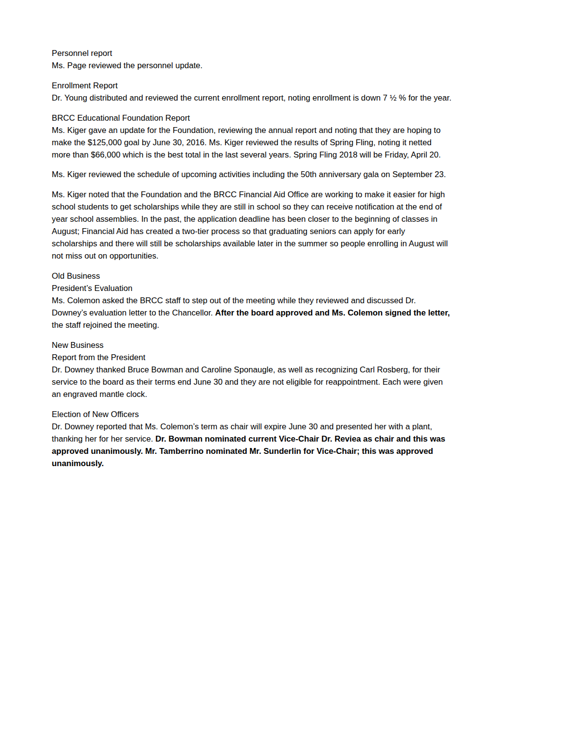Personnel report
Ms. Page reviewed the personnel update.
Enrollment Report
Dr. Young distributed and reviewed the current enrollment report, noting enrollment is down 7 ½ % for the year.
BRCC Educational Foundation Report
Ms. Kiger gave an update for the Foundation, reviewing the annual report and noting that they are hoping to make the $125,000 goal by June 30, 2016. Ms. Kiger reviewed the results of Spring Fling, noting it netted more than $66,000 which is the best total in the last several years. Spring Fling 2018 will be Friday, April 20.
Ms. Kiger reviewed the schedule of upcoming activities including the 50th anniversary gala on September 23.
Ms. Kiger noted that the Foundation and the BRCC Financial Aid Office are working to make it easier for high school students to get scholarships while they are still in school so they can receive notification at the end of year school assemblies. In the past, the application deadline has been closer to the beginning of classes in August; Financial Aid has created a two-tier process so that graduating seniors can apply for early scholarships and there will still be scholarships available later in the summer so people enrolling in August will not miss out on opportunities.
Old Business
President’s Evaluation
Ms. Colemon asked the BRCC staff to step out of the meeting while they reviewed and discussed Dr. Downey’s evaluation letter to the Chancellor. After the board approved and Ms. Colemon signed the letter, the staff rejoined the meeting.
New Business
Report from the President
Dr. Downey thanked Bruce Bowman and Caroline Sponaugle, as well as recognizing Carl Rosberg, for their service to the board as their terms end June 30 and they are not eligible for reappointment. Each were given an engraved mantle clock.
Election of New Officers
Dr. Downey reported that Ms. Colemon’s term as chair will expire June 30 and presented her with a plant, thanking her for her service. Dr. Bowman nominated current Vice-Chair Dr. Reviea as chair and this was approved unanimously. Mr. Tamberrino nominated Mr. Sunderlin for Vice-Chair; this was approved unanimously.